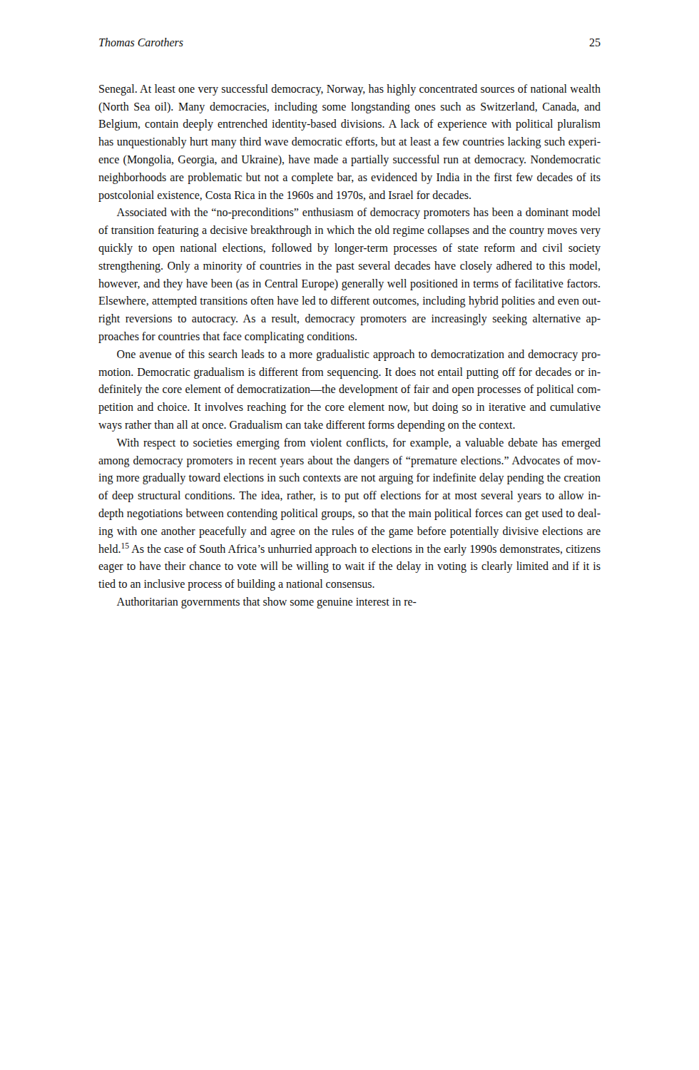Thomas Carothers 25
Senegal. At least one very successful democracy, Norway, has highly concentrated sources of national wealth (North Sea oil). Many democracies, including some longstanding ones such as Switzerland, Canada, and Belgium, contain deeply entrenched identity-based divisions. A lack of experience with political pluralism has unquestionably hurt many third wave democratic efforts, but at least a few countries lacking such experience (Mongolia, Georgia, and Ukraine), have made a partially successful run at democracy. Nondemocratic neighborhoods are problematic but not a complete bar, as evidenced by India in the first few decades of its postcolonial existence, Costa Rica in the 1960s and 1970s, and Israel for decades.
Associated with the “no-preconditions” enthusiasm of democracy promoters has been a dominant model of transition featuring a decisive breakthrough in which the old regime collapses and the country moves very quickly to open national elections, followed by longer-term processes of state reform and civil society strengthening. Only a minority of countries in the past several decades have closely adhered to this model, however, and they have been (as in Central Europe) generally well positioned in terms of facilitative factors. Elsewhere, attempted transitions often have led to different outcomes, including hybrid polities and even outright reversions to autocracy. As a result, democracy promoters are increasingly seeking alternative approaches for countries that face complicating conditions.
One avenue of this search leads to a more gradualistic approach to democratization and democracy promotion. Democratic gradualism is different from sequencing. It does not entail putting off for decades or indefinitely the core element of democratization—the development of fair and open processes of political competition and choice. It involves reaching for the core element now, but doing so in iterative and cumulative ways rather than all at once. Gradualism can take different forms depending on the context.
With respect to societies emerging from violent conflicts, for example, a valuable debate has emerged among democracy promoters in recent years about the dangers of “premature elections.” Advocates of moving more gradually toward elections in such contexts are not arguing for indefinite delay pending the creation of deep structural conditions. The idea, rather, is to put off elections for at most several years to allow in-depth negotiations between contending political groups, so that the main political forces can get used to dealing with one another peacefully and agree on the rules of the game before potentially divisive elections are held.15 As the case of South Africa’s unhurried approach to elections in the early 1990s demonstrates, citizens eager to have their chance to vote will be willing to wait if the delay in voting is clearly limited and if it is tied to an inclusive process of building a national consensus.
Authoritarian governments that show some genuine interest in re-